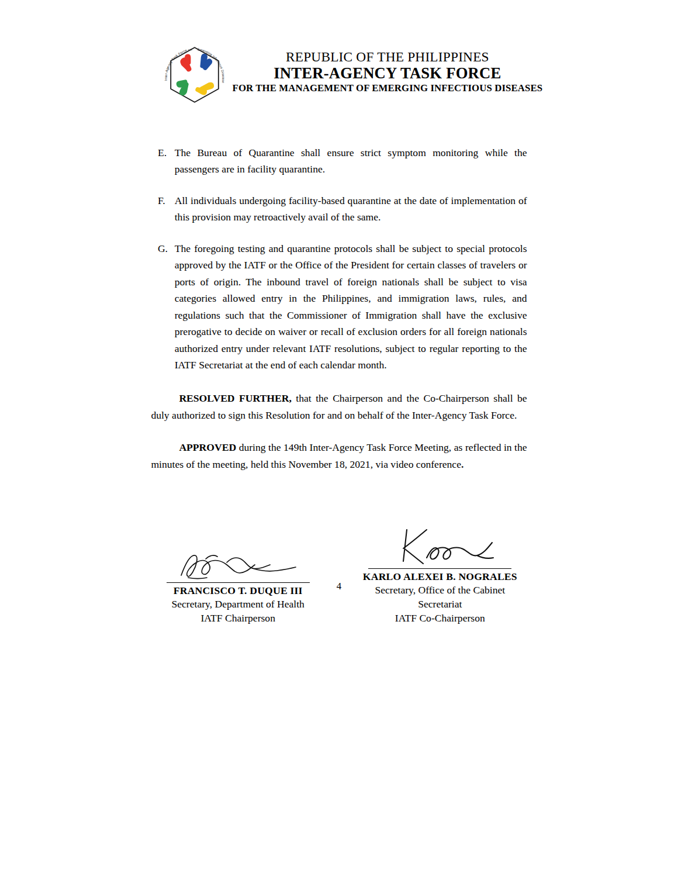Inter-Agency Task Force on Emerging Infectious Diseases
REPUBLIC OF THE PHILIPPINES
INTER-AGENCY TASK FORCE
FOR THE MANAGEMENT OF EMERGING INFECTIOUS DISEASES
E. The Bureau of Quarantine shall ensure strict symptom monitoring while the passengers are in facility quarantine.
F. All individuals undergoing facility-based quarantine at the date of implementation of this provision may retroactively avail of the same.
G. The foregoing testing and quarantine protocols shall be subject to special protocols approved by the IATF or the Office of the President for certain classes of travelers or ports of origin. The inbound travel of foreign nationals shall be subject to visa categories allowed entry in the Philippines, and immigration laws, rules, and regulations such that the Commissioner of Immigration shall have the exclusive prerogative to decide on waiver or recall of exclusion orders for all foreign nationals authorized entry under relevant IATF resolutions, subject to regular reporting to the IATF Secretariat at the end of each calendar month.
RESOLVED FURTHER, that the Chairperson and the Co-Chairperson shall be duly authorized to sign this Resolution for and on behalf of the Inter-Agency Task Force.
APPROVED during the 149th Inter-Agency Task Force Meeting, as reflected in the minutes of the meeting, held this November 18, 2021, via video conference.
FRANCISCO T. DUQUE III
Secretary, Department of Health
IATF Chairperson
KARLO ALEXEI B. NOGRALES
Secretary, Office of the Cabinet Secretariat
IATF Co-Chairperson
4